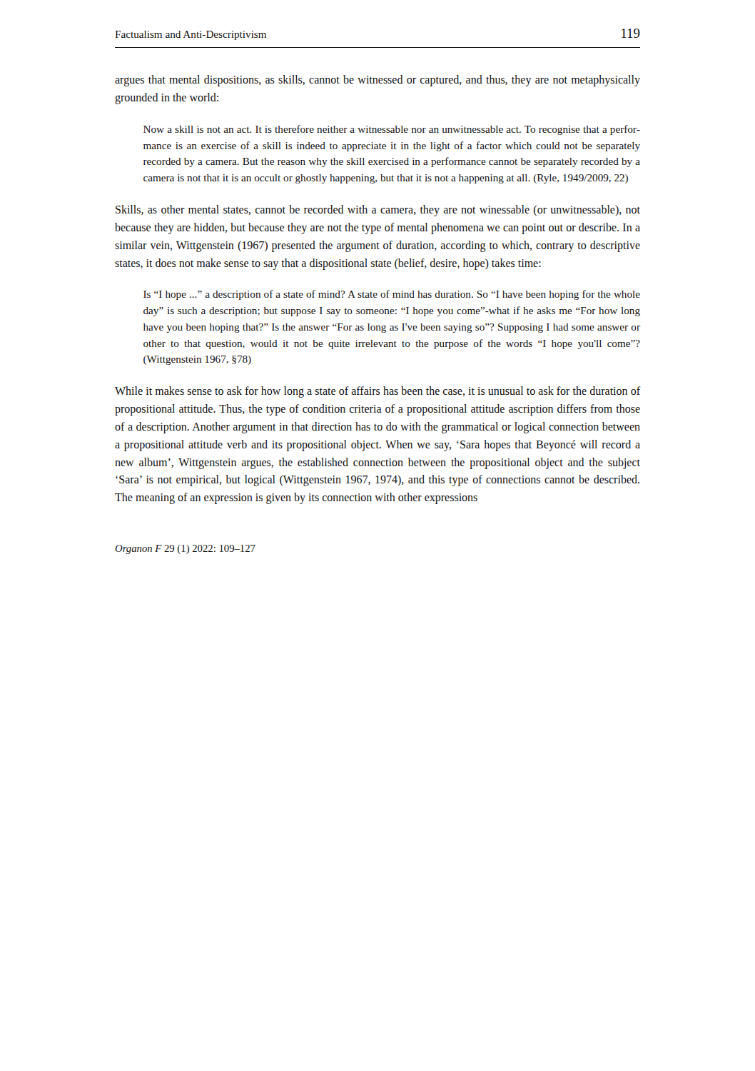Factualism and Anti-Descriptivism 119
argues that mental dispositions, as skills, cannot be witnessed or captured, and thus, they are not metaphysically grounded in the world:
Now a skill is not an act. It is therefore neither a witnessable nor an unwitnessable act. To recognise that a performance is an exercise of a skill is indeed to appreciate it in the light of a factor which could not be separately recorded by a camera. But the reason why the skill exercised in a performance cannot be separately recorded by a camera is not that it is an occult or ghostly happening, but that it is not a happening at all. (Ryle, 1949/2009, 22)
Skills, as other mental states, cannot be recorded with a camera, they are not winessable (or unwitnessable), not because they are hidden, but because they are not the type of mental phenomena we can point out or describe. In a similar vein, Wittgenstein (1967) presented the argument of duration, according to which, contrary to descriptive states, it does not make sense to say that a dispositional state (belief, desire, hope) takes time:
Is “I hope ...” a description of a state of mind? A state of mind has duration. So “I have been hoping for the whole day” is such a description; but suppose I say to someone: “I hope you come”-what if he asks me “For how long have you been hoping that?” Is the answer “For as long as I've been saying so”? Supposing I had some answer or other to that question, would it not be quite irrelevant to the purpose of the words “I hope you'll come”? (Wittgenstein 1967, §78)
While it makes sense to ask for how long a state of affairs has been the case, it is unusual to ask for the duration of propositional attitude. Thus, the type of condition criteria of a propositional attitude ascription differs from those of a description. Another argument in that direction has to do with the grammatical or logical connection between a propositional attitude verb and its propositional object. When we say, ‘Sara hopes that Beyoncé will record a new album’, Wittgenstein argues, the established connection between the propositional object and the subject ‘Sara’ is not empirical, but logical (Wittgenstein 1967, 1974), and this type of connections cannot be described. The meaning of an expression is given by its connection with other expressions
Organon F 29 (1) 2022: 109–127